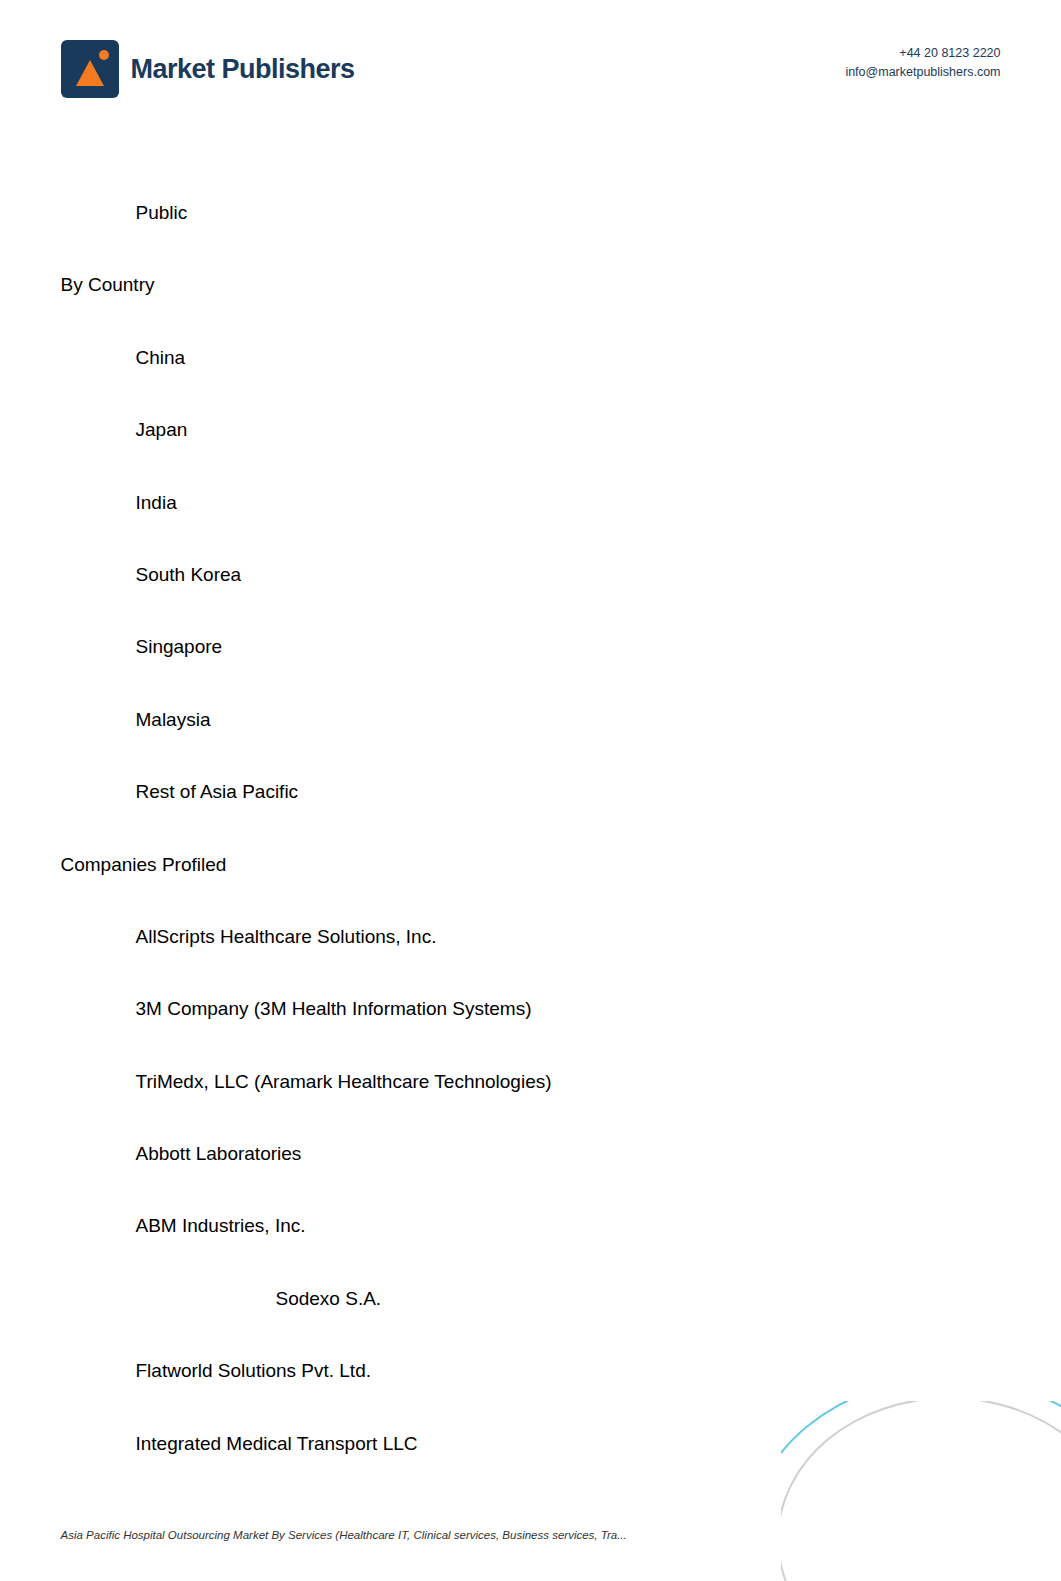Market Publishers
+44 20 8123 2220
info@marketpublishers.com
Public
By Country
China
Japan
India
South Korea
Singapore
Malaysia
Rest of Asia Pacific
Companies Profiled
AllScripts Healthcare Solutions, Inc.
3M Company (3M Health Information Systems)
TriMedx, LLC (Aramark Healthcare Technologies)
Abbott Laboratories
ABM Industries, Inc.
Sodexo S.A.
Flatworld Solutions Pvt. Ltd.
Integrated Medical Transport LLC
Asia Pacific Hospital Outsourcing Market By Services (Healthcare IT, Clinical services, Business services, Tra...